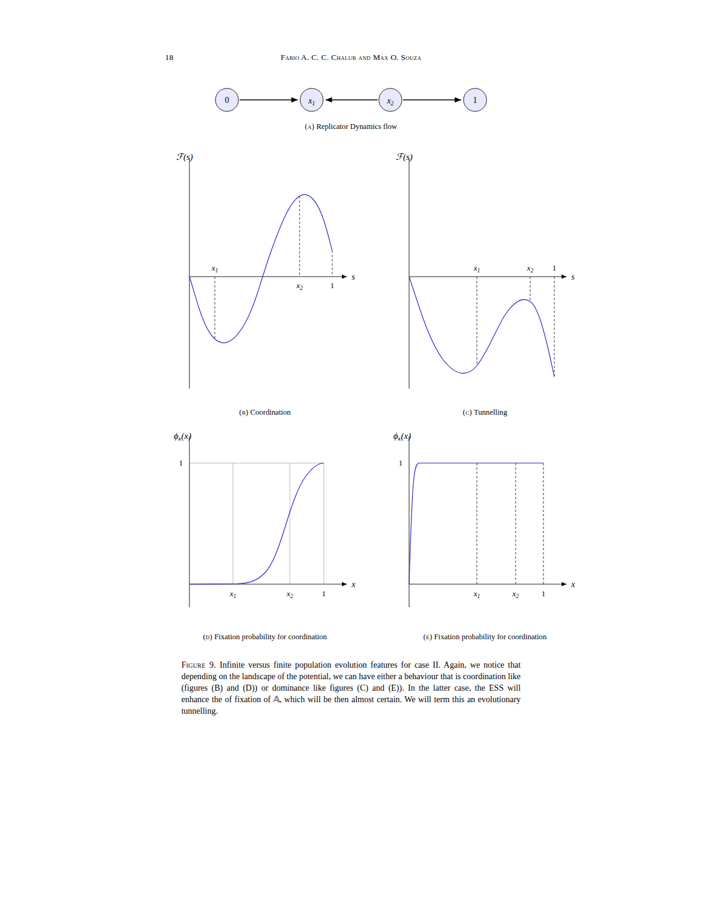18
Fabio A. C. C. Chalub and Max O. Souza
0 x1 x2 1
(a) Replicator Dynamics flow
ℱ(s) s x1 x2 1
(b) Coordination
ℱ(s) s x1 x2 1
(c) Tunnelling
ϕκ(x) x 1 x1 x2 1
(d) Fixation probability for coordination
ϕκ(x) x 1 x1 x2 1
(e) Fixation probability for coordination
Figure 9. Infinite versus finite population evolution features for case II. Again, we notice that depending on the landscape of the potential, we can have either a behaviour that is coordination like (figures (B) and (D)) or dominance like figures (C) and (E)). In the latter case, the ESS will enhance the of fixation of 𝔸, which will be then almost certain. We will term this an evolutionary tunnelling.